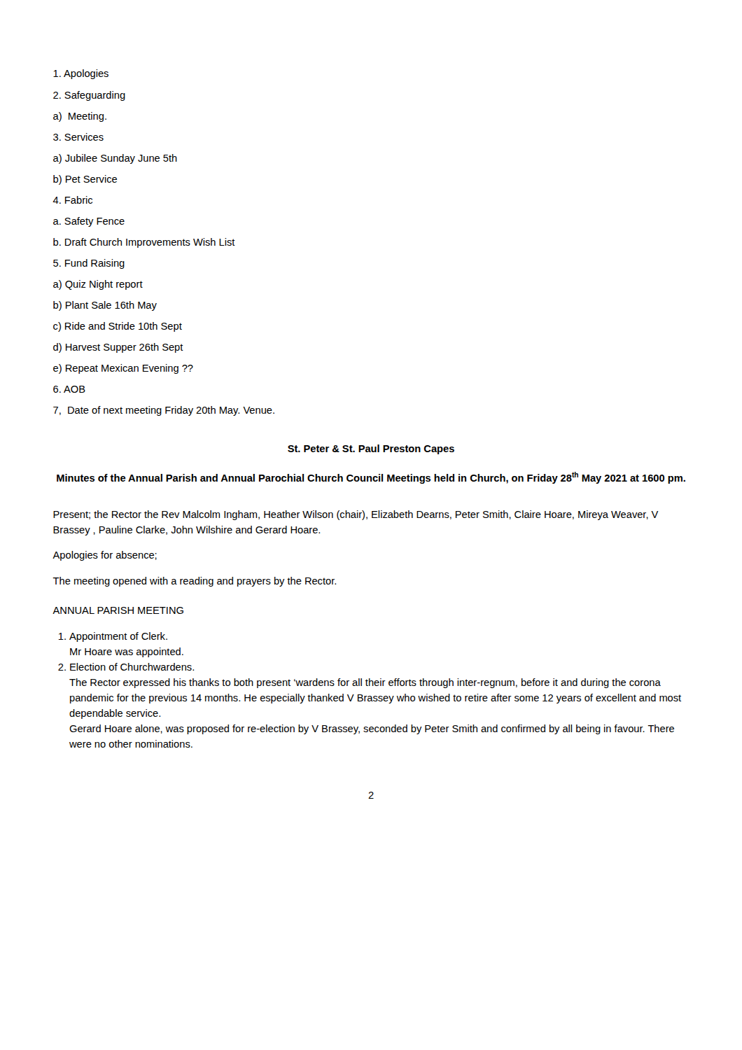1. Apologies
2. Safeguarding
a) Meeting.
3. Services
a) Jubilee Sunday June 5th
b) Pet Service
4. Fabric
a. Safety Fence
b. Draft Church Improvements Wish List
5. Fund Raising
a) Quiz Night report
b) Plant Sale 16th May
c) Ride and Stride 10th Sept
d) Harvest Supper 26th Sept
e) Repeat Mexican Evening ??
6. AOB
7, Date of next meeting Friday 20th May. Venue.
St. Peter & St. Paul Preston Capes
Minutes of the Annual Parish and Annual Parochial Church Council Meetings held in Church, on Friday 28th May 2021 at 1600 pm.
Present; the Rector the Rev Malcolm Ingham, Heather Wilson (chair), Elizabeth Dearns, Peter Smith, Claire Hoare, Mireya Weaver, V Brassey , Pauline Clarke, John Wilshire and Gerard Hoare.
Apologies for absence;
The meeting opened with a reading and prayers by the Rector.
ANNUAL PARISH MEETING
Appointment of Clerk.
Mr Hoare was appointed.
Election of Churchwardens.
The Rector expressed his thanks to both present ‘wardens for all their efforts through inter-regnum, before it and during the corona pandemic for the previous 14 months. He especially thanked V Brassey who wished to retire after some 12 years of excellent and most dependable service.
Gerard Hoare alone, was proposed for re-election by V Brassey, seconded by Peter Smith and confirmed by all being in favour. There were no other nominations.
2